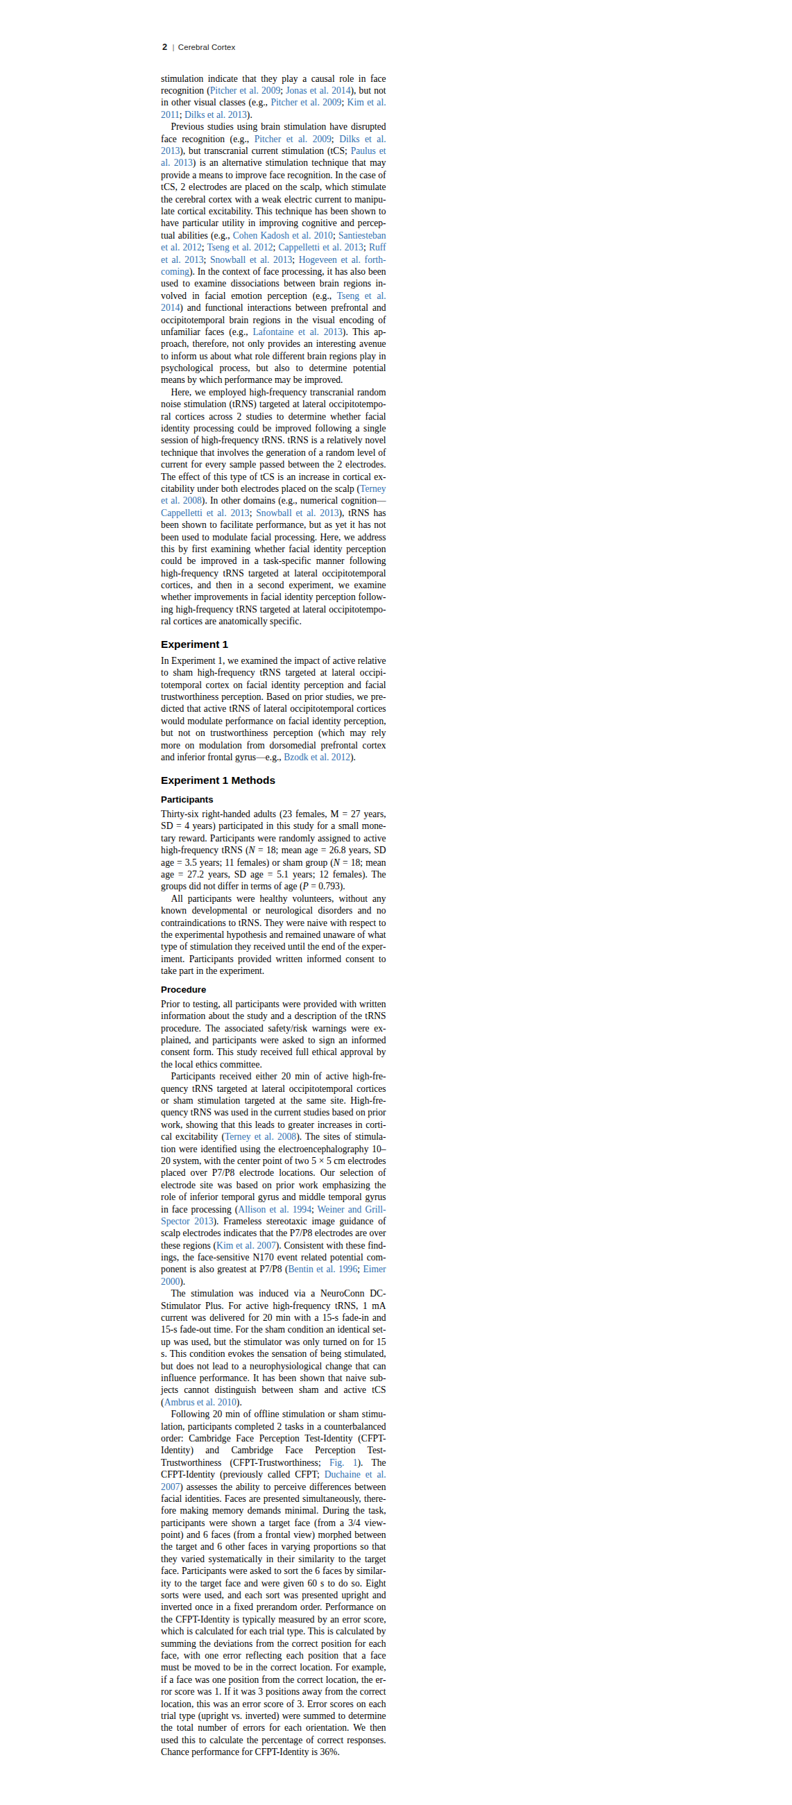2|Cerebral Cortex
stimulation indicate that they play a causal role in face recognition (Pitcher et al. 2009; Jonas et al. 2014), but not in other visual classes (e.g., Pitcher et al. 2009; Kim et al. 2011; Dilks et al. 2013).
Previous studies using brain stimulation have disrupted face recognition (e.g., Pitcher et al. 2009; Dilks et al. 2013), but transcranial current stimulation (tCS; Paulus et al. 2013) is an alternative stimulation technique that may provide a means to improve face recognition. In the case of tCS, 2 electrodes are placed on the scalp, which stimulate the cerebral cortex with a weak electric current to manipulate cortical excitability. This technique has been shown to have particular utility in improving cognitive and perceptual abilities (e.g., Cohen Kadosh et al. 2010; Santiesteban et al. 2012; Tseng et al. 2012; Cappelletti et al. 2013; Ruff et al. 2013; Snowball et al. 2013; Hogeveen et al. forthcoming). In the context of face processing, it has also been used to examine dissociations between brain regions involved in facial emotion perception (e.g., Tseng et al. 2014) and functional interactions between prefrontal and occipitotemporal brain regions in the visual encoding of unfamiliar faces (e.g., Lafontaine et al. 2013). This approach, therefore, not only provides an interesting avenue to inform us about what role different brain regions play in psychological process, but also to determine potential means by which performance may be improved.
Here, we employed high-frequency transcranial random noise stimulation (tRNS) targeted at lateral occipitotemporal cortices across 2 studies to determine whether facial identity processing could be improved following a single session of high-frequency tRNS. tRNS is a relatively novel technique that involves the generation of a random level of current for every sample passed between the 2 electrodes. The effect of this type of tCS is an increase in cortical excitability under both electrodes placed on the scalp (Terney et al. 2008). In other domains (e.g., numerical cognition—Cappelletti et al. 2013; Snowball et al. 2013), tRNS has been shown to facilitate performance, but as yet it has not been used to modulate facial processing. Here, we address this by first examining whether facial identity perception could be improved in a task-specific manner following high-frequency tRNS targeted at lateral occipitotemporal cortices, and then in a second experiment, we examine whether improvements in facial identity perception following high-frequency tRNS targeted at lateral occipitotemporal cortices are anatomically specific.
Experiment 1
In Experiment 1, we examined the impact of active relative to sham high-frequency tRNS targeted at lateral occipitotemporal cortex on facial identity perception and facial trustworthiness perception. Based on prior studies, we predicted that active tRNS of lateral occipitotemporal cortices would modulate performance on facial identity perception, but not on trustworthiness perception (which may rely more on modulation from dorsomedial prefrontal cortex and inferior frontal gyrus—e.g., Bzodk et al. 2012).
Experiment 1 Methods
Participants
Thirty-six right-handed adults (23 females, M = 27 years, SD = 4 years) participated in this study for a small monetary reward. Participants were randomly assigned to active high-frequency tRNS (N = 18; mean age = 26.8 years, SD age = 3.5 years; 11 females) or sham group (N = 18; mean age = 27.2 years, SD age = 5.1 years; 12 females). The groups did not differ in terms of age (P = 0.793).
All participants were healthy volunteers, without any known developmental or neurological disorders and no contraindications to tRNS. They were naive with respect to the experimental hypothesis and remained unaware of what type of stimulation they received until the end of the experiment. Participants provided written informed consent to take part in the experiment.
Procedure
Prior to testing, all participants were provided with written information about the study and a description of the tRNS procedure. The associated safety/risk warnings were explained, and participants were asked to sign an informed consent form. This study received full ethical approval by the local ethics committee.
Participants received either 20 min of active high-frequency tRNS targeted at lateral occipitotemporal cortices or sham stimulation targeted at the same site. High-frequency tRNS was used in the current studies based on prior work, showing that this leads to greater increases in cortical excitability (Terney et al. 2008). The sites of stimulation were identified using the electroencephalography 10–20 system, with the center point of two 5 × 5 cm electrodes placed over P7/P8 electrode locations. Our selection of electrode site was based on prior work emphasizing the role of inferior temporal gyrus and middle temporal gyrus in face processing (Allison et al. 1994; Weiner and Grill-Spector 2013). Frameless stereotaxic image guidance of scalp electrodes indicates that the P7/P8 electrodes are over these regions (Kim et al. 2007). Consistent with these findings, the face-sensitive N170 event related potential component is also greatest at P7/P8 (Bentin et al. 1996; Eimer 2000).
The stimulation was induced via a NeuroConn DC-Stimulator Plus. For active high-frequency tRNS, 1 mA current was delivered for 20 min with a 15-s fade-in and 15-s fade-out time. For the sham condition an identical set-up was used, but the stimulator was only turned on for 15 s. This condition evokes the sensation of being stimulated, but does not lead to a neurophysiological change that can influence performance. It has been shown that naive subjects cannot distinguish between sham and active tCS (Ambrus et al. 2010).
Following 20 min of offline stimulation or sham stimulation, participants completed 2 tasks in a counterbalanced order: Cambridge Face Perception Test-Identity (CFPT-Identity) and Cambridge Face Perception Test-Trustworthiness (CFPT-Trustworthiness; Fig. 1). The CFPT-Identity (previously called CFPT; Duchaine et al. 2007) assesses the ability to perceive differences between facial identities. Faces are presented simultaneously, therefore making memory demands minimal. During the task, participants were shown a target face (from a 3/4 viewpoint) and 6 faces (from a frontal view) morphed between the target and 6 other faces in varying proportions so that they varied systematically in their similarity to the target face. Participants were asked to sort the 6 faces by similarity to the target face and were given 60 s to do so. Eight sorts were used, and each sort was presented upright and inverted once in a fixed prerandom order. Performance on the CFPT-Identity is typically measured by an error score, which is calculated for each trial type. This is calculated by summing the deviations from the correct position for each face, with one error reflecting each position that a face must be moved to be in the correct location. For example, if a face was one position from the correct location, the error score was 1. If it was 3 positions away from the correct location, this was an error score of 3. Error scores on each trial type (upright vs. inverted) were summed to determine the total number of errors for each orientation. We then used this to calculate the percentage of correct responses. Chance performance for CFPT-Identity is 36%.